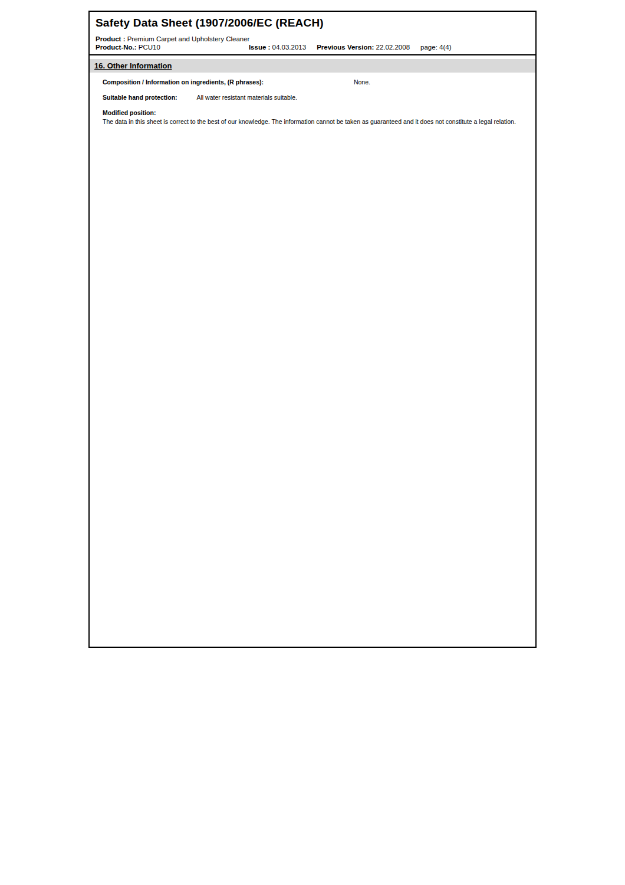Safety Data Sheet (1907/2006/EC (REACH)
Product : Premium Carpet and Upholstery Cleaner
Product-No.: PCU10 Issue : 04.03.2013 Previous Version: 22.02.2008 page: 4(4)
16. Other Information
Composition / Information on ingredients, (R phrases): None.
Suitable hand protection: All water resistant materials suitable.
Modified position:
The data in this sheet is correct to the best of our knowledge. The information cannot be taken as guaranteed and it does not constitute a legal relation.